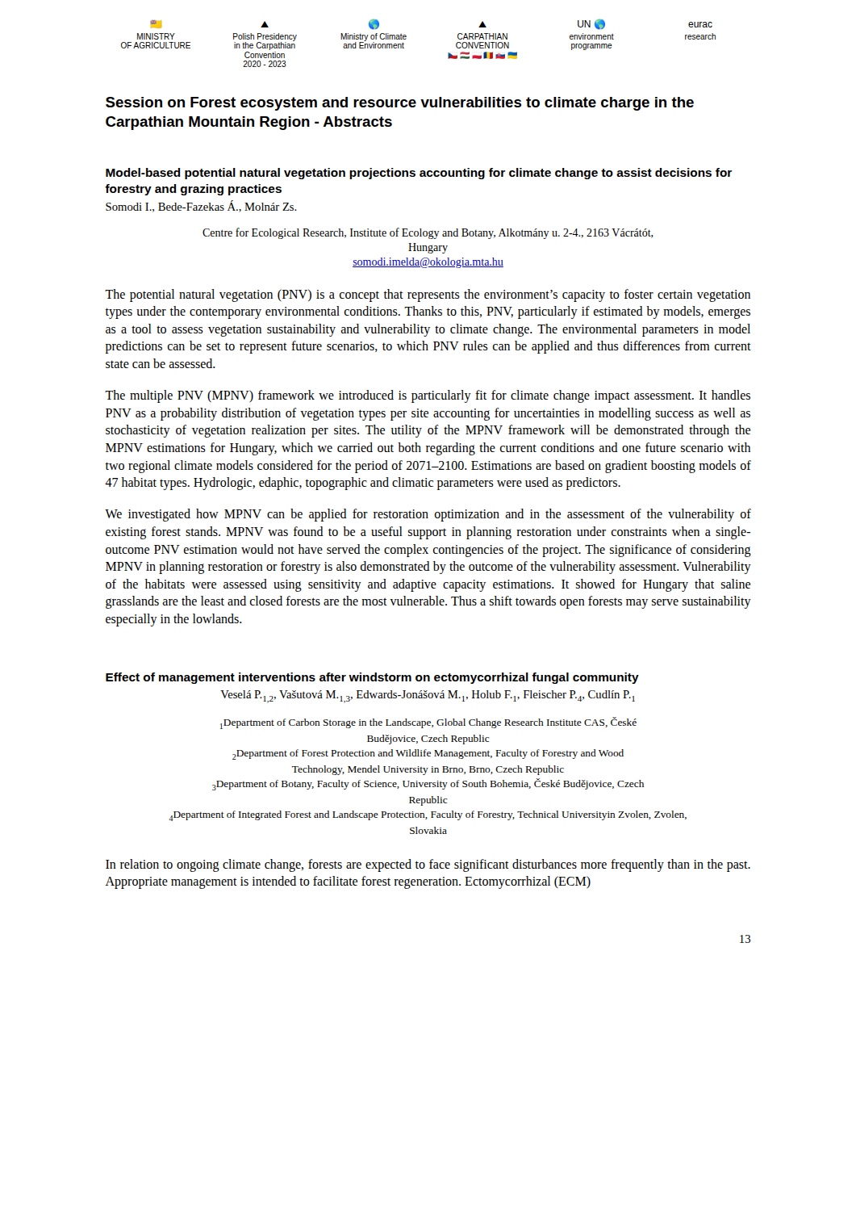🇳🇺MINISTRY
OF AGRICULTURE
⛰Polish Presidency
in the Carpathian Convention
2020 - 2023
🌎Ministry of Climate
and Environment
⛰CARPATHIAN CONVENTION
🇨🇿 🇭🇺 🇵🇱 🇷🇴 🇸🇰 🇺🇦
UN 🌎environment
programme
euracresearch
Session on Forest ecosystem and resource vulnerabilities to climate charge in the Carpathian Mountain Region - Abstracts
Model-based potential natural vegetation projections accounting for climate change to assist decisions for forestry and grazing practices
Somodi I., Bede-Fazekas Á., Molnár Zs.
Centre for Ecological Research, Institute of Ecology and Botany, Alkotmány u. 2-4., 2163 Vácrátót,
Hungary
somodi.imelda@okologia.mta.hu
The potential natural vegetation (PNV) is a concept that represents the environment’s capacity to foster certain vegetation types under the contemporary environmental conditions. Thanks to this, PNV, particularly if estimated by models, emerges as a tool to assess vegetation sustainability and vulnerability to climate change. The environmental parameters in model predictions can be set to represent future scenarios, to which PNV rules can be applied and thus differences from current state can be assessed.
The multiple PNV (MPNV) framework we introduced is particularly fit for climate change impact assessment. It handles PNV as a probability distribution of vegetation types per site accounting for uncertainties in modelling success as well as stochasticity of vegetation realization per sites. The utility of the MPNV framework will be demonstrated through the MPNV estimations for Hungary, which we carried out both regarding the current conditions and one future scenario with two regional climate models considered for the period of 2071–2100. Estimations are based on gradient boosting models of 47 habitat types. Hydrologic, edaphic, topographic and climatic parameters were used as predictors.
We investigated how MPNV can be applied for restoration optimization and in the assessment of the vulnerability of existing forest stands. MPNV was found to be a useful support in planning restoration under constraints when a single-outcome PNV estimation would not have served the complex contingencies of the project. The significance of considering MPNV in planning restoration or forestry is also demonstrated by the outcome of the vulnerability assessment. Vulnerability of the habitats were assessed using sensitivity and adaptive capacity estimations. It showed for Hungary that saline grasslands are the least and closed forests are the most vulnerable. Thus a shift towards open forests may serve sustainability especially in the lowlands.
Effect of management interventions after windstorm on ectomycorrhizal fungal community
Veselá P.1,2, Vašutová M.1,3, Edwards-Jonášová M.1, Holub F.1, Fleischer P.4, Cudlín P.1
1Department of Carbon Storage in the Landscape, Global Change Research Institute CAS, České
Budějovice, Czech Republic
2Department of Forest Protection and Wildlife Management, Faculty of Forestry and Wood
Technology, Mendel University in Brno, Brno, Czech Republic
3Department of Botany, Faculty of Science, University of South Bohemia, České Budějovice, Czech
Republic
4Department of Integrated Forest and Landscape Protection, Faculty of Forestry, Technical Universityin Zvolen, Zvolen,
Slovakia
In relation to ongoing climate change, forests are expected to face significant disturbances more frequently than in the past. Appropriate management is intended to facilitate forest regeneration. Ectomycorrhizal (ECM)
13